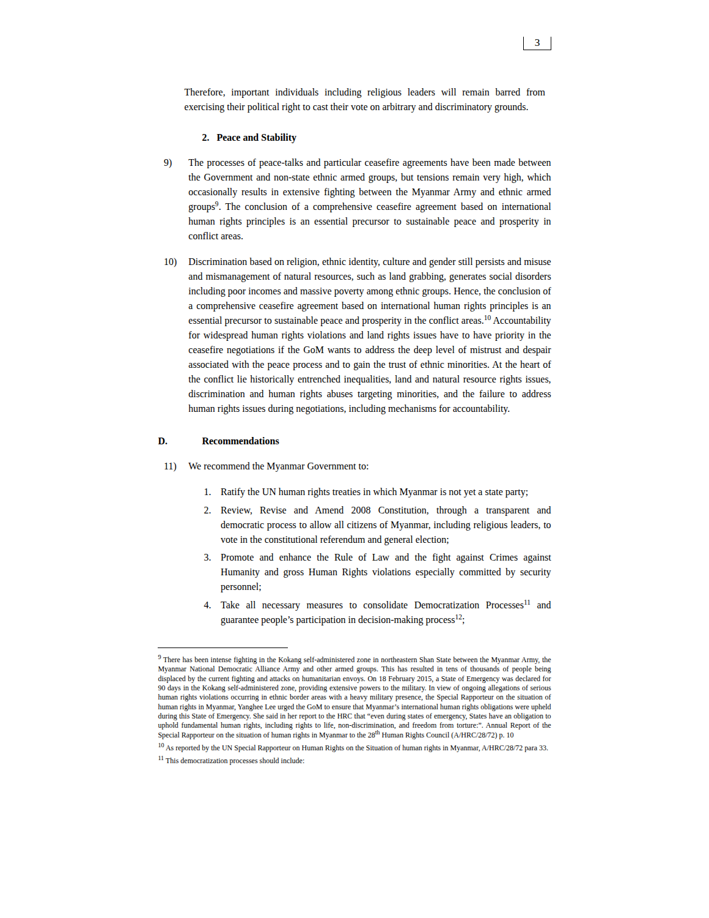3
Therefore, important individuals including religious leaders will remain barred from exercising their political right to cast their vote on arbitrary and discriminatory grounds.
2. Peace and Stability
9)
The processes of peace-talks and particular ceasefire agreements have been made between the Government and non-state ethnic armed groups, but tensions remain very high, which occasionally results in extensive fighting between the Myanmar Army and ethnic armed groups9. The conclusion of a comprehensive ceasefire agreement based on international human rights principles is an essential precursor to sustainable peace and prosperity in conflict areas.
10)
Discrimination based on religion, ethnic identity, culture and gender still persists and misuse and mismanagement of natural resources, such as land grabbing, generates social disorders including poor incomes and massive poverty among ethnic groups. Hence, the conclusion of a comprehensive ceasefire agreement based on international human rights principles is an essential precursor to sustainable peace and prosperity in the conflict areas.10 Accountability for widespread human rights violations and land rights issues have to have priority in the ceasefire negotiations if the GoM wants to address the deep level of mistrust and despair associated with the peace process and to gain the trust of ethnic minorities. At the heart of the conflict lie historically entrenched inequalities, land and natural resource rights issues, discrimination and human rights abuses targeting minorities, and the failure to address human rights issues during negotiations, including mechanisms for accountability.
D. Recommendations
11)
We recommend the Myanmar Government to:
Ratify the UN human rights treaties in which Myanmar is not yet a state party;
Review, Revise and Amend 2008 Constitution, through a transparent and democratic process to allow all citizens of Myanmar, including religious leaders, to vote in the constitutional referendum and general election;
Promote and enhance the Rule of Law and the fight against Crimes against Humanity and gross Human Rights violations especially committed by security personnel;
Take all necessary measures to consolidate Democratization Processes11 and guarantee people’s participation in decision-making process12;
9 There has been intense fighting in the Kokang self-administered zone in northeastern Shan State between the Myanmar Army, the Myanmar National Democratic Alliance Army and other armed groups. This has resulted in tens of thousands of people being displaced by the current fighting and attacks on humanitarian envoys. On 18 February 2015, a State of Emergency was declared for 90 days in the Kokang self-administered zone, providing extensive powers to the military. In view of ongoing allegations of serious human rights violations occurring in ethnic border areas with a heavy military presence, the Special Rapporteur on the situation of human rights in Myanmar, Yanghee Lee urged the GoM to ensure that Myanmar’s international human rights obligations were upheld during this State of Emergency. She said in her report to the HRC that “even during states of emergency, States have an obligation to uphold fundamental human rights, including rights to life, non-discrimination, and freedom from torture:”. Annual Report of the Special Rapporteur on the situation of human rights in Myanmar to the 28th Human Rights Council (A/HRC/28/72) p. 10
10 As reported by the UN Special Rapporteur on Human Rights on the Situation of human rights in Myanmar, A/HRC/28/72 para 33.
11 This democratization processes should include: